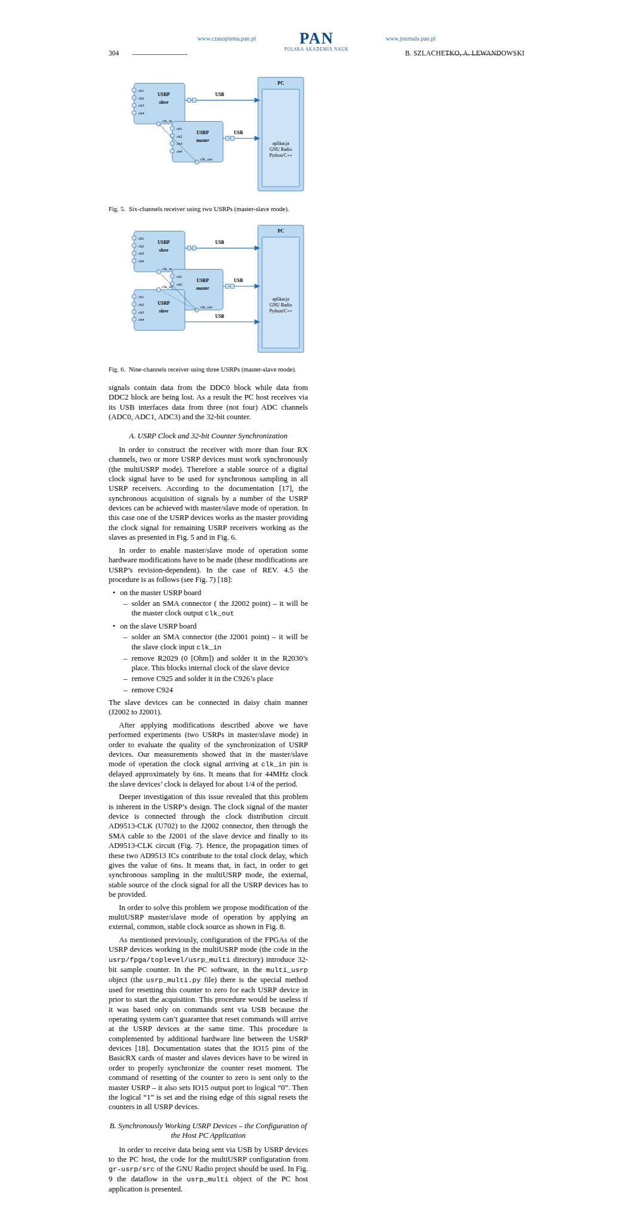304
B. SZLACHETKO, A. LEWANDOWSKI
www.czasopisma.pan.pl www.journals.pan.pl
PAN
POLSKA AKADEMIA NAUK
PC aplikacja GNU Radio Python/C++ USRP slave ch1 ch2 ch3 ch4 clk_in USRP master ch1 ch2 ch3 ch4 clk_out USB USB
Fig. 5. Six-channels receiver using two USRPs (master-slave mode).
PC aplikacja GNU Radio Python/C++ USRP slave ch1 ch2 ch3 ch4 clk_in USRP master ch1 ch2 ch3 ch4 clk_out USRP slave ch1 ch2 ch3 ch4 clk_in USB USB USB
Fig. 6. Nine-channels receiver using three USRPs (master-slave mode).
signals contain data from the DDC0 block while data from DDC2 block are being lost. As a result the PC host receives via its USB interfaces data from three (not four) ADC channels (ADC0, ADC1, ADC3) and the 32-bit counter.
A. USRP Clock and 32-bit Counter Synchronization
In order to construct the receiver with more than four RX channels, two or more USRP devices must work synchronously (the multiUSRP mode). Therefore a stable source of a digital clock signal have to be used for synchronous sampling in all USRP receivers. According to the documentation [17], the synchronous acquisition of signals by a number of the USRP devices can be achieved with master/slave mode of operation. In this case one of the USRP devices works as the master providing the clock signal for remaining USRP receivers working as the slaves as presented in Fig. 5 and in Fig. 6.
In order to enable master/slave mode of operation some hardware modifications have to be made (these modifications are USRP’s revision-dependent). In the case of REV. 4.5 the procedure is as follows (see Fig. 7) [18]:
on the master USRP board
solder an SMA connector ( the J2002 point) – it will be the master clock output clk_out
on the slave USRP board
solder an SMA connector (the J2001 point) – it will be the slave clock input clk_in
remove R2029 (0 [Ohm]) and solder it in the R2030’s place. This blocks internal clock of the slave device
remove C925 and solder it in the C926’s place
remove C924
The slave devices can be connected in daisy chain manner (J2002 to J2001).
After applying modifications described above we have performed experiments (two USRPs in master/slave mode) in order to evaluate the quality of the synchronization of USRP devices. Our measurements showed that in the master/slave mode of operation the clock signal arriving at clk_in pin is delayed approximately by 6ns. It means that for 44MHz clock the slave devices’ clock is delayed for about 1/4 of the period.
Deeper investigation of this issue revealed that this problem is inherent in the USRP’s design. The clock signal of the master device is connected through the clock distribution circuit AD9513-CLK (U702) to the J2002 connector, then through the SMA cable to the J2001 of the slave device and finally to its AD9513-CLK circuit (Fig. 7). Hence, the propagation times of these two AD9513 ICs contribute to the total clock delay, which gives the value of 6ns. It means that, in fact, in order to get synchronous sampling in the multiUSRP mode, the external, stable source of the clock signal for all the USRP devices has to be provided.
In order to solve this problem we propose modification of the multiUSRP master/slave mode of operation by applying an external, common, stable clock source as shown in Fig. 8.
As mentioned previously, configuration of the FPGAs of the USRP devices working in the multiUSRP mode (the code in the usrp/fpga/toplevel/usrp_multi directory) introduce 32-bit sample counter. In the PC software, in the multi_usrp object (the usrp_multi.py file) there is the special method used for resetting this counter to zero for each USRP device in prior to start the acquisition. This procedure would be useless if it was based only on commands sent via USB because the operating system can’t guarantee that reset commands will arrive at the USRP devices at the same time. This procedure is complemented by additional hardware line between the USRP devices [18]. Documentation states that the IO15 pins of the BasicRX cards of master and slaves devices have to be wired in order to properly synchronize the counter reset moment. The command of resetting of the counter to zero is sent only to the master USRP – it also sets IO15 output port to logical “0”. Then the logical “1” is set and the rising edge of this signal resets the counters in all USRP devices.
B. Synchronously Working USRP Devices – the Configuration of the Host PC Application
In order to receive data being sent via USB by USRP devices to the PC host, the code for the multiUSRP configuration from gr-usrp/src of the GNU Radio project should be used. In Fig. 9 the dataflow in the usrp_multi object of the PC host application is presented.